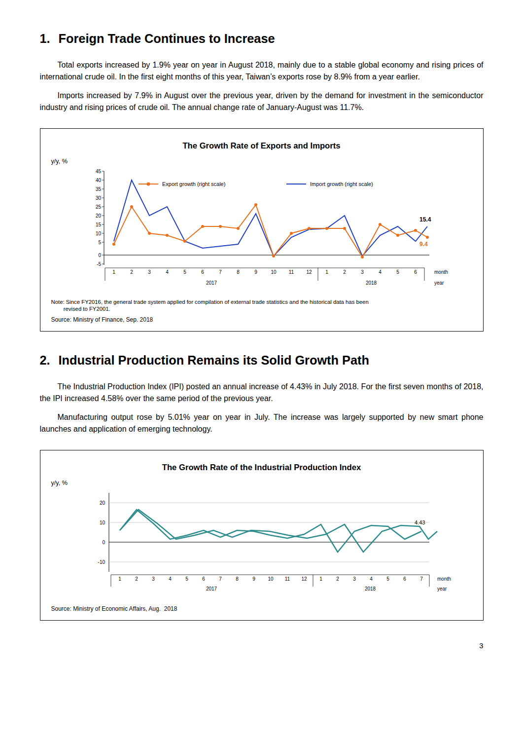1. Foreign Trade Continues to Increase
Total exports increased by 1.9% year on year in August 2018, mainly due to a stable global economy and rising prices of international crude oil. In the first eight months of this year, Taiwan’s exports rose by 8.9% from a year earlier.
Imports increased by 7.9% in August over the previous year, driven by the demand for investment in the semiconductor industry and rising prices of crude oil. The annual change rate of January-August was 11.7%.
The Growth Rate of Exports and Imports
y/y, %
45 40 35 30 25 20 15 10 5 0 -5 Export growth (right scale) Import growth (right scale) 15.4 9.4 1 2 3 4 5 6 7 8 9 10 11 12 1 2 3 4 5 6 month year 2017 2018
Note: Since FY2016, the general trade system applied for compilation of external trade statistics and the historical data has been
revised to FY2001.
Source: Ministry of Finance, Sep. 2018
2. Industrial Production Remains its Solid Growth Path
The Industrial Production Index (IPI) posted an annual increase of 4.43% in July 2018. For the first seven months of 2018, the IPI increased 4.58% over the same period of the previous year.
Manufacturing output rose by 5.01% year on year in July. The increase was largely supported by new smart phone launches and application of emerging technology.
The Growth Rate of the Industrial Production Index
y/y, %
20 10 0 -10 4.43 1 2 3 4 5 6 7 8 9 10 11 12 1 2 3 4 5 6 7 month year 2017 2018
Source: Ministry of Economic Affairs, Aug. 2018
3